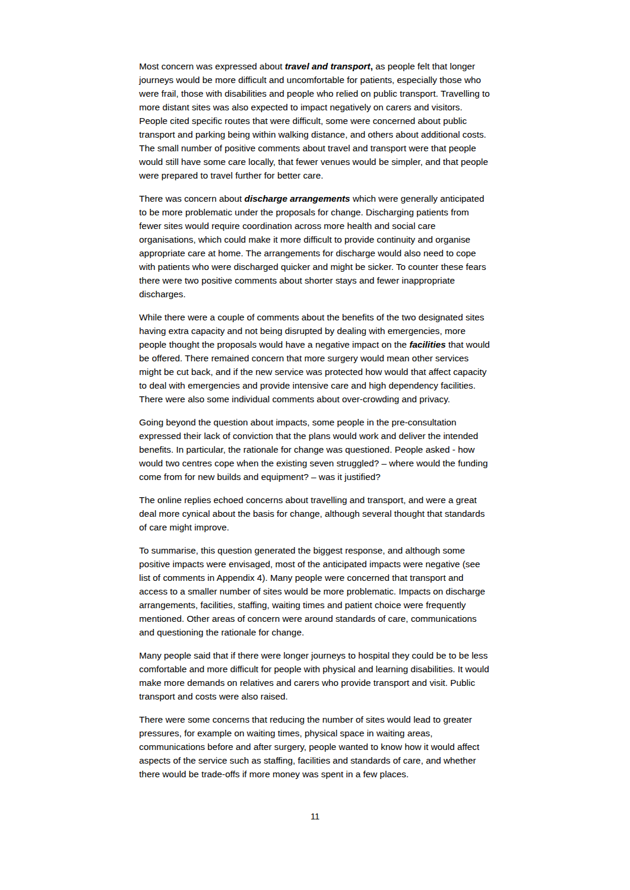Most concern was expressed about travel and transport, as people felt that longer journeys would be more difficult and uncomfortable for patients, especially those who were frail, those with disabilities and people who relied on public transport. Travelling to more distant sites was also expected to impact negatively on carers and visitors. People cited specific routes that were difficult, some were concerned about public transport and parking being within walking distance, and others about additional costs. The small number of positive comments about travel and transport were that people would still have some care locally, that fewer venues would be simpler, and that people were prepared to travel further for better care.
There was concern about discharge arrangements which were generally anticipated to be more problematic under the proposals for change. Discharging patients from fewer sites would require coordination across more health and social care organisations, which could make it more difficult to provide continuity and organise appropriate care at home. The arrangements for discharge would also need to cope with patients who were discharged quicker and might be sicker. To counter these fears there were two positive comments about shorter stays and fewer inappropriate discharges.
While there were a couple of comments about the benefits of the two designated sites having extra capacity and not being disrupted by dealing with emergencies, more people thought the proposals would have a negative impact on the facilities that would be offered. There remained concern that more surgery would mean other services might be cut back, and if the new service was protected how would that affect capacity to deal with emergencies and provide intensive care and high dependency facilities. There were also some individual comments about over-crowding and privacy.
Going beyond the question about impacts, some people in the pre-consultation expressed their lack of conviction that the plans would work and deliver the intended benefits. In particular, the rationale for change was questioned. People asked - how would two centres cope when the existing seven struggled? – where would the funding come from for new builds and equipment? – was it justified?
The online replies echoed concerns about travelling and transport, and were a great deal more cynical about the basis for change, although several thought that standards of care might improve.
To summarise, this question generated the biggest response, and although some positive impacts were envisaged, most of the anticipated impacts were negative (see list of comments in Appendix 4). Many people were concerned that transport and access to a smaller number of sites would be more problematic. Impacts on discharge arrangements, facilities, staffing, waiting times and patient choice were frequently mentioned. Other areas of concern were around standards of care, communications and questioning the rationale for change.
Many people said that if there were longer journeys to hospital they could be to be less comfortable and more difficult for people with physical and learning disabilities. It would make more demands on relatives and carers who provide transport and visit. Public transport and costs were also raised.
There were some concerns that reducing the number of sites would lead to greater pressures, for example on waiting times, physical space in waiting areas, communications before and after surgery, people wanted to know how it would affect aspects of the service such as staffing, facilities and standards of care, and whether there would be trade-offs if more money was spent in a few places.
11